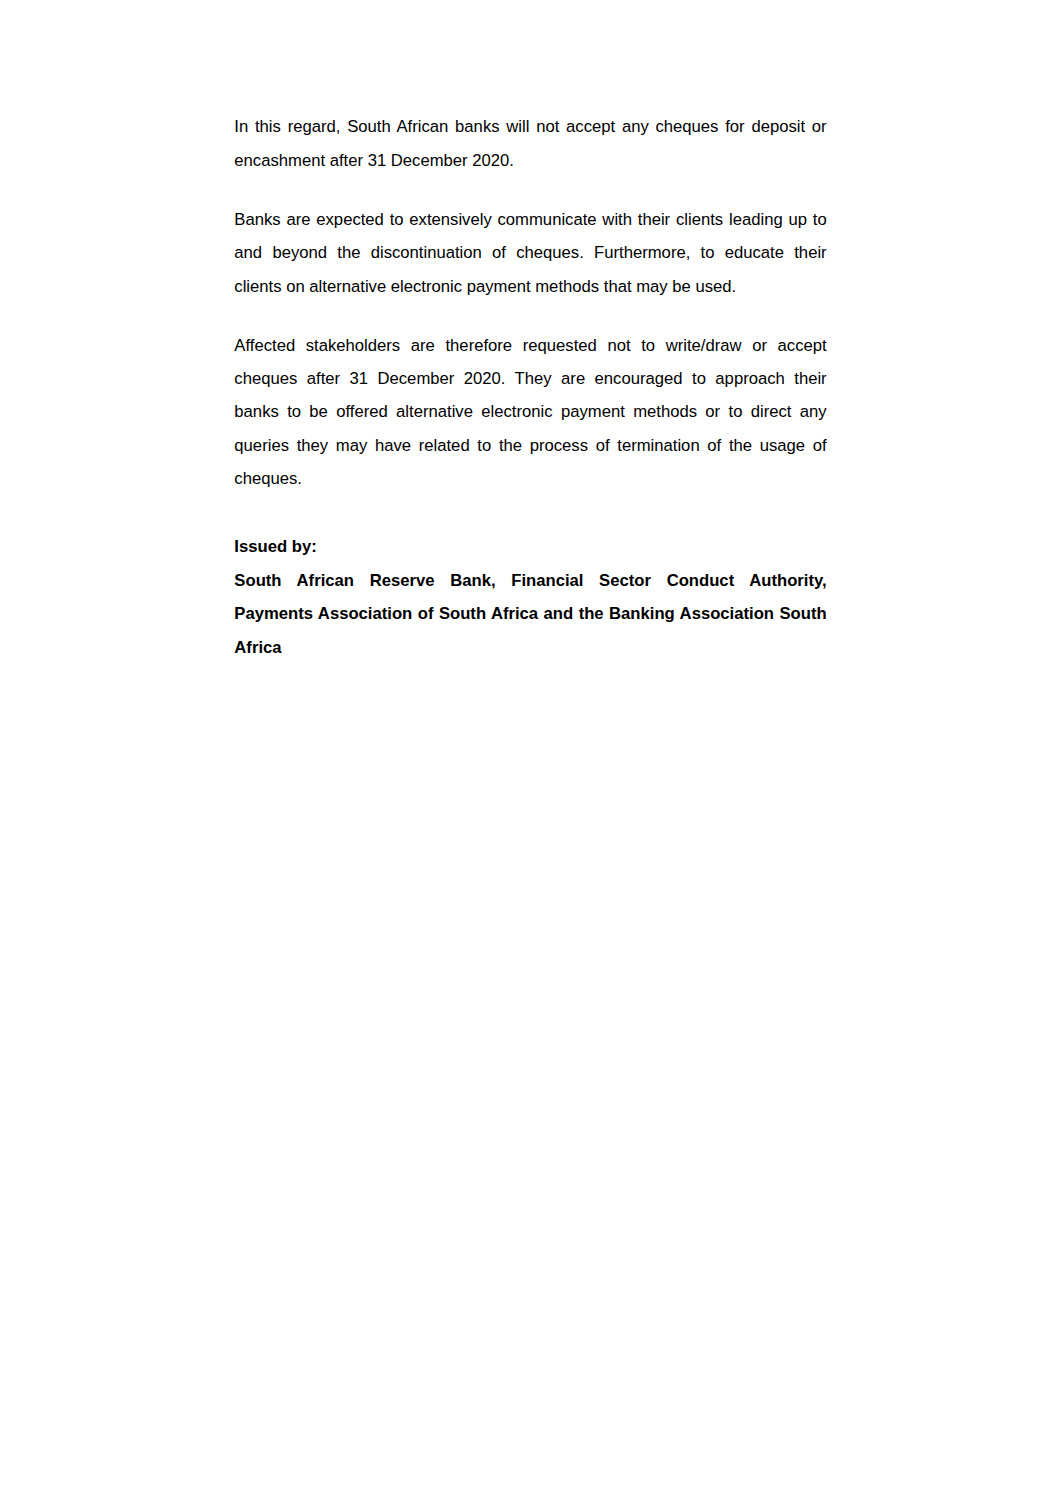In this regard, South African banks will not accept any cheques for deposit or encashment after 31 December 2020.
Banks are expected to extensively communicate with their clients leading up to and beyond the discontinuation of cheques. Furthermore, to educate their clients on alternative electronic payment methods that may be used.
Affected stakeholders are therefore requested not to write/draw or accept cheques after 31 December 2020. They are encouraged to approach their banks to be offered alternative electronic payment methods or to direct any queries they may have related to the process of termination of the usage of cheques.
Issued by:
South African Reserve Bank, Financial Sector Conduct Authority, Payments Association of South Africa and the Banking Association South Africa